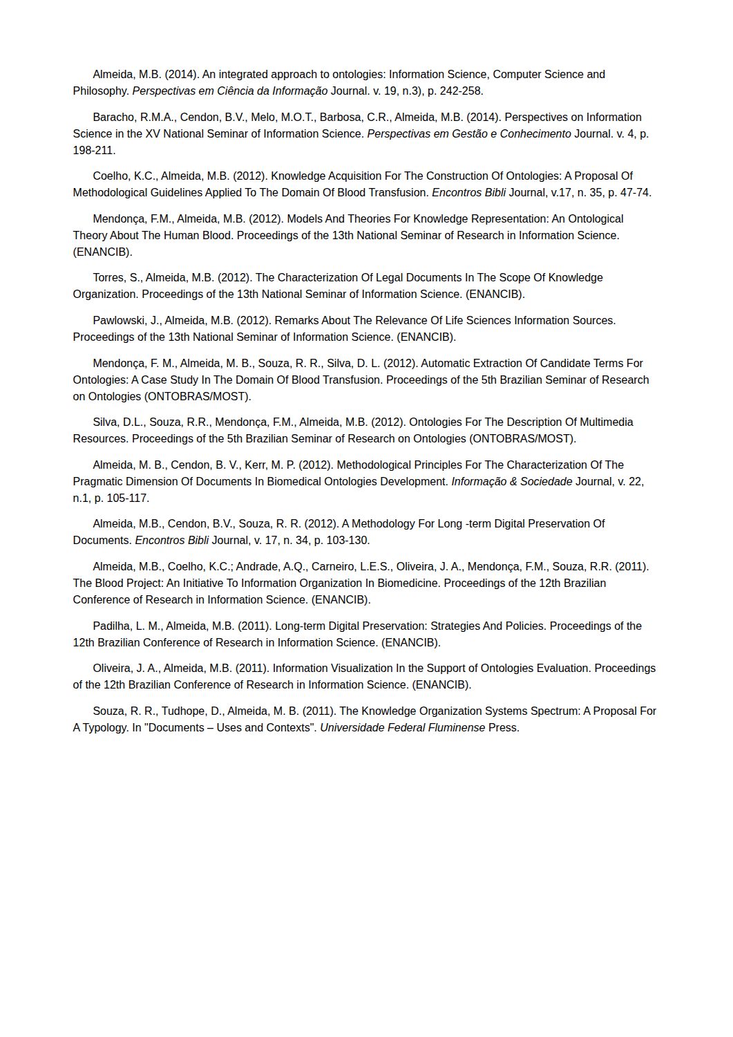Almeida, M.B. (2014). An integrated approach to ontologies: Information Science, Computer Science and Philosophy. Perspectivas em Ciência da Informação Journal. v. 19, n.3), p. 242-258.
Baracho, R.M.A., Cendon, B.V., Melo, M.O.T., Barbosa, C.R., Almeida, M.B. (2014). Perspectives on Information Science in the XV National Seminar of Information Science. Perspectivas em Gestão e Conhecimento Journal. v. 4, p. 198-211.
Coelho, K.C., Almeida, M.B. (2012). Knowledge Acquisition For The Construction Of Ontologies: A Proposal Of Methodological Guidelines Applied To The Domain Of Blood Transfusion. Encontros Bibli Journal, v.17, n. 35, p. 47-74.
Mendonça, F.M., Almeida, M.B. (2012). Models And Theories For Knowledge Representation: An Ontological Theory About The Human Blood. Proceedings of the 13th National Seminar of Research in Information Science. (ENANCIB).
Torres, S., Almeida, M.B. (2012). The Characterization Of Legal Documents In The Scope Of Knowledge Organization. Proceedings of the 13th National Seminar of Information Science. (ENANCIB).
Pawlowski, J., Almeida, M.B. (2012). Remarks About The Relevance Of Life Sciences Information Sources. Proceedings of the 13th National Seminar of Information Science. (ENANCIB).
Mendonça, F. M., Almeida, M. B., Souza, R. R., Silva, D. L. (2012). Automatic Extraction Of Candidate Terms For Ontologies: A Case Study In The Domain Of Blood Transfusion. Proceedings of the 5th Brazilian Seminar of Research on Ontologies (ONTOBRAS/MOST).
Silva, D.L., Souza, R.R., Mendonça, F.M., Almeida, M.B. (2012). Ontologies For The Description Of Multimedia Resources. Proceedings of the 5th Brazilian Seminar of Research on Ontologies (ONTOBRAS/MOST).
Almeida, M. B., Cendon, B. V., Kerr, M. P. (2012). Methodological Principles For The Characterization Of The Pragmatic Dimension Of Documents In Biomedical Ontologies Development. Informação & Sociedade Journal, v. 22, n.1, p. 105-117.
Almeida, M.B., Cendon, B.V., Souza, R. R. (2012). A Methodology For Long -term Digital Preservation Of Documents. Encontros Bibli Journal, v. 17, n. 34, p. 103-130.
Almeida, M.B., Coelho, K.C.; Andrade, A.Q., Carneiro, L.E.S., Oliveira, J. A., Mendonça, F.M., Souza, R.R. (2011). The Blood Project: An Initiative To Information Organization In Biomedicine. Proceedings of the 12th Brazilian Conference of Research in Information Science. (ENANCIB).
Padilha, L. M., Almeida, M.B. (2011). Long-term Digital Preservation: Strategies And Policies. Proceedings of the 12th Brazilian Conference of Research in Information Science. (ENANCIB).
Oliveira, J. A., Almeida, M.B. (2011). Information Visualization In the Support of Ontologies Evaluation. Proceedings of the 12th Brazilian Conference of Research in Information Science. (ENANCIB).
Souza, R. R., Tudhope, D., Almeida, M. B. (2011). The Knowledge Organization Systems Spectrum: A Proposal For A Typology. In "Documents – Uses and Contexts". Universidade Federal Fluminense Press.